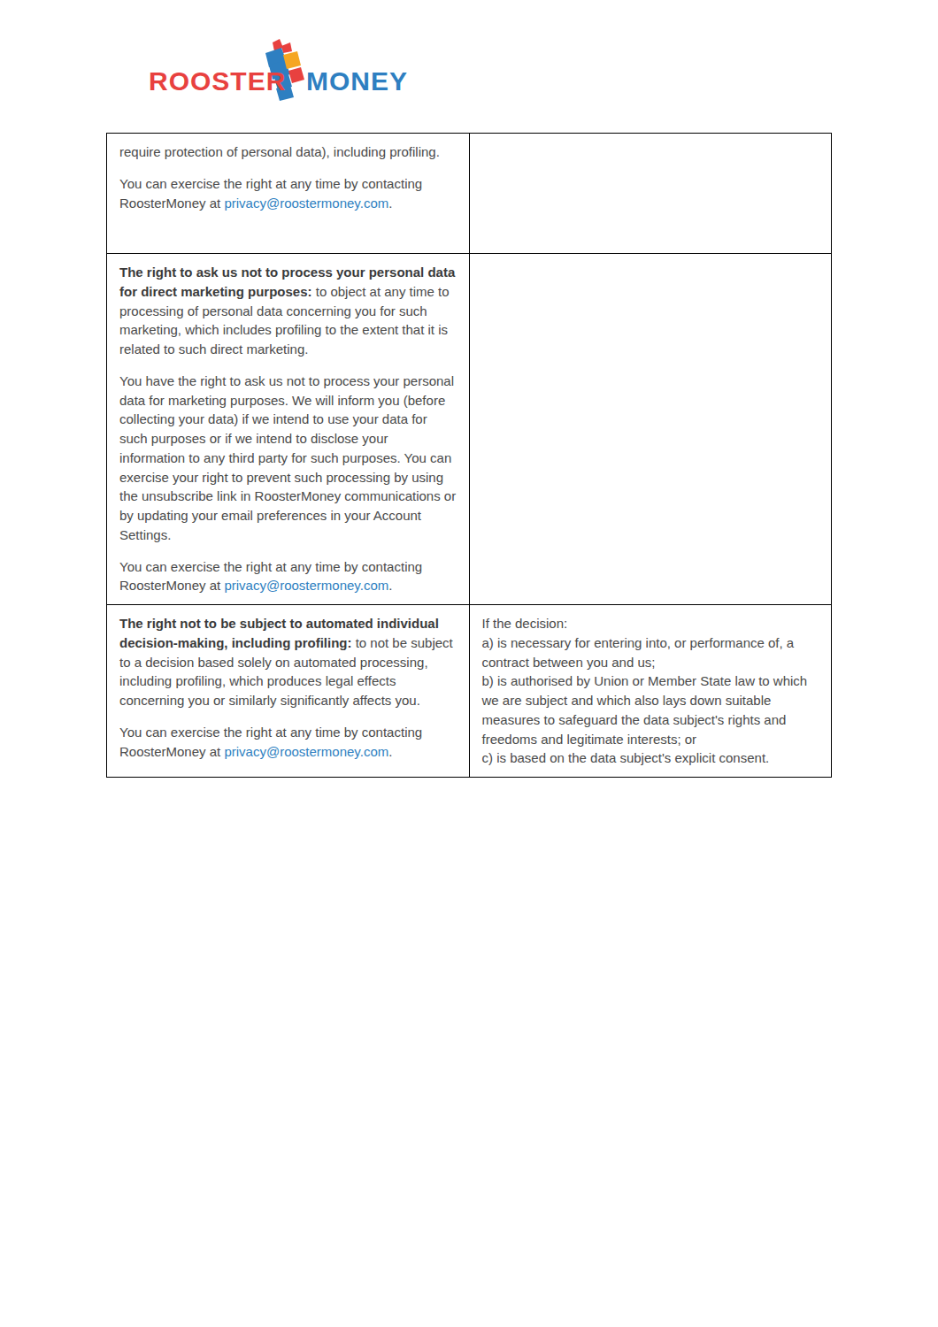ROOSTER MONEY
| require protection of personal data), including profiling. You can exercise the right at any time by contacting RoosterMoney at privacy@roostermoney.com . | |
| The right to ask us not to process your personal data for direct marketing purposes: to object at any time to processing of personal data concerning you for such marketing, which includes profiling to the extent that it is related to such direct marketing. You have the right to ask us not to process your personal data for marketing purposes. We will inform you (before collecting your data) if we intend to use your data for such purposes or if we intend to disclose your information to any third party for such purposes. You can exercise your right to prevent such processing by using the unsubscribe link in RoosterMoney communications or by updating your email preferences in your Account Settings. You can exercise the right at any time by contacting RoosterMoney at privacy@roostermoney.com . | |
| The right not to be subject to automated individual decision-making, including profiling: to not be subject to a decision based solely on automated processing, including profiling, which produces legal effects concerning you or similarly significantly affects you. You can exercise the right at any time by contacting RoosterMoney at privacy@roostermoney.com . | If the decision: a) is necessary for entering into, or performance of, a contract between you and us; b) is authorised by Union or Member State law to which we are subject and which also lays down suitable measures to safeguard the data subject's rights and freedoms and legitimate interests; or c) is based on the data subject's explicit consent. |